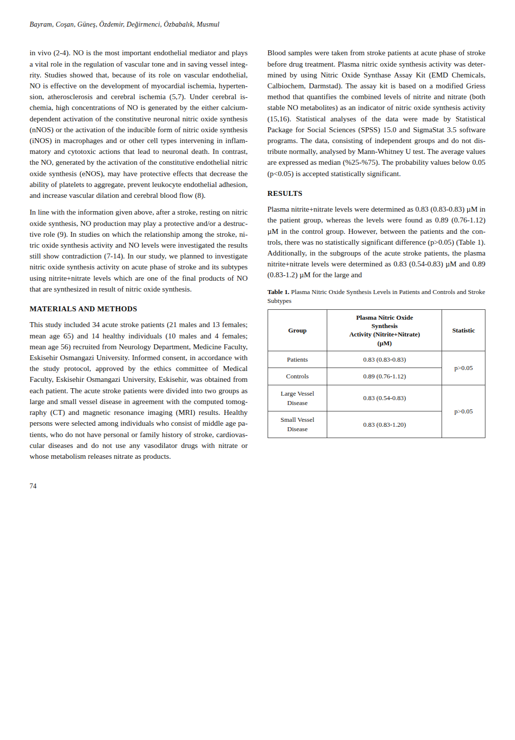Bayram, Coşan, Güneş, Özdemir, Değirmenci, Özbabalık, Musmul
in vivo (2-4). NO is the most important endothelial mediator and plays a vital role in the regulation of vascular tone and in saving vessel integrity. Studies showed that, because of its role on vascular endothelial, NO is effective on the development of myocardial ischemia, hypertension, atherosclerosis and cerebral ischemia (5,7). Under cerebral ischemia, high concentrations of NO is generated by the either calcium-dependent activation of the constitutive neuronal nitric oxide synthesis (nNOS) or the activation of the inducible form of nitric oxide synthesis (iNOS) in macrophages and or other cell types intervening in inflammatory and cytotoxic actions that lead to neuronal death. In contrast, the NO, generated by the activation of the constitutive endothelial nitric oxide synthesis (eNOS), may have protective effects that decrease the ability of platelets to aggregate, prevent leukocyte endothelial adhesion, and increase vascular dilation and cerebral blood flow (8).
In line with the information given above, after a stroke, resting on nitric oxide synthesis, NO production may play a protective and/or a destructive role (9). In studies on which the relationship among the stroke, nitric oxide synthesis activity and NO levels were investigated the results still show contradiction (7-14). In our study, we planned to investigate nitric oxide synthesis activity on acute phase of stroke and its subtypes using nitrite+nitrate levels which are one of the final products of NO that are synthesized in result of nitric oxide synthesis.
Materials and Methods
This study included 34 acute stroke patients (21 males and 13 females; mean age 65) and 14 healthy individuals (10 males and 4 females; mean age 56) recruited from Neurology Department, Medicine Faculty, Eskisehir Osmangazi University. Informed consent, in accordance with the study protocol, approved by the ethics committee of Medical Faculty, Eskisehir Osmangazi University, Eskisehir, was obtained from each patient. The acute stroke patients were divided into two groups as large and small vessel disease in agreement with the computed tomography (CT) and magnetic resonance imaging (MRI) results. Healthy persons were selected among individuals who consist of middle age patients, who do not have personal or family history of stroke, cardiovascular diseases and do not use any vasodilator drugs with nitrate or whose metabolism releases nitrate as products.
Blood samples were taken from stroke patients at acute phase of stroke before drug treatment. Plasma nitric oxide synthesis activity was determined by using Nitric Oxide Synthase Assay Kit (EMD Chemicals, Calbiochem, Darmstad). The assay kit is based on a modified Griess method that quantifies the combined levels of nitrite and nitrate (both stable NO metabolites) as an indicator of nitric oxide synthesis activity (15,16). Statistical analyses of the data were made by Statistical Package for Social Sciences (SPSS) 15.0 and SigmaStat 3.5 software programs. The data, consisting of independent groups and do not distribute normally, analysed by Mann-Whitney U test. The average values are expressed as median (%25-%75). The probability values below 0.05 (p<0.05) is accepted statistically significant.
Results
Plasma nitrite+nitrate levels were determined as 0.83 (0.83-0.83) µM in the patient group, whereas the levels were found as 0.89 (0.76-1.12) µM in the control group. However, between the patients and the controls, there was no statistically significant difference (p>0.05) (Table 1). Additionally, in the subgroups of the acute stroke patients, the plasma nitrite+nitrate levels were determined as 0.83 (0.54-0.83) µM and 0.89 (0.83-1.2) µM for the large and
Table 1. Plasma Nitric Oxide Synthesis Levels in Patients and Controls and Stroke Subtypes
| Group | Plasma Nitric Oxide Synthesis Activity (Nitrite+Nitrate) (µM) | Statistic |
| --- | --- | --- |
| Patients | 0.83 (0.83-0.83) | p>0.05 |
| Controls | 0.89 (0.76-1.12) |
| Large Vessel Disease | 0.83 (0.54-0.83) | p>0.05 |
| Small Vessel Disease | 0.83 (0.83-1.20) |
74